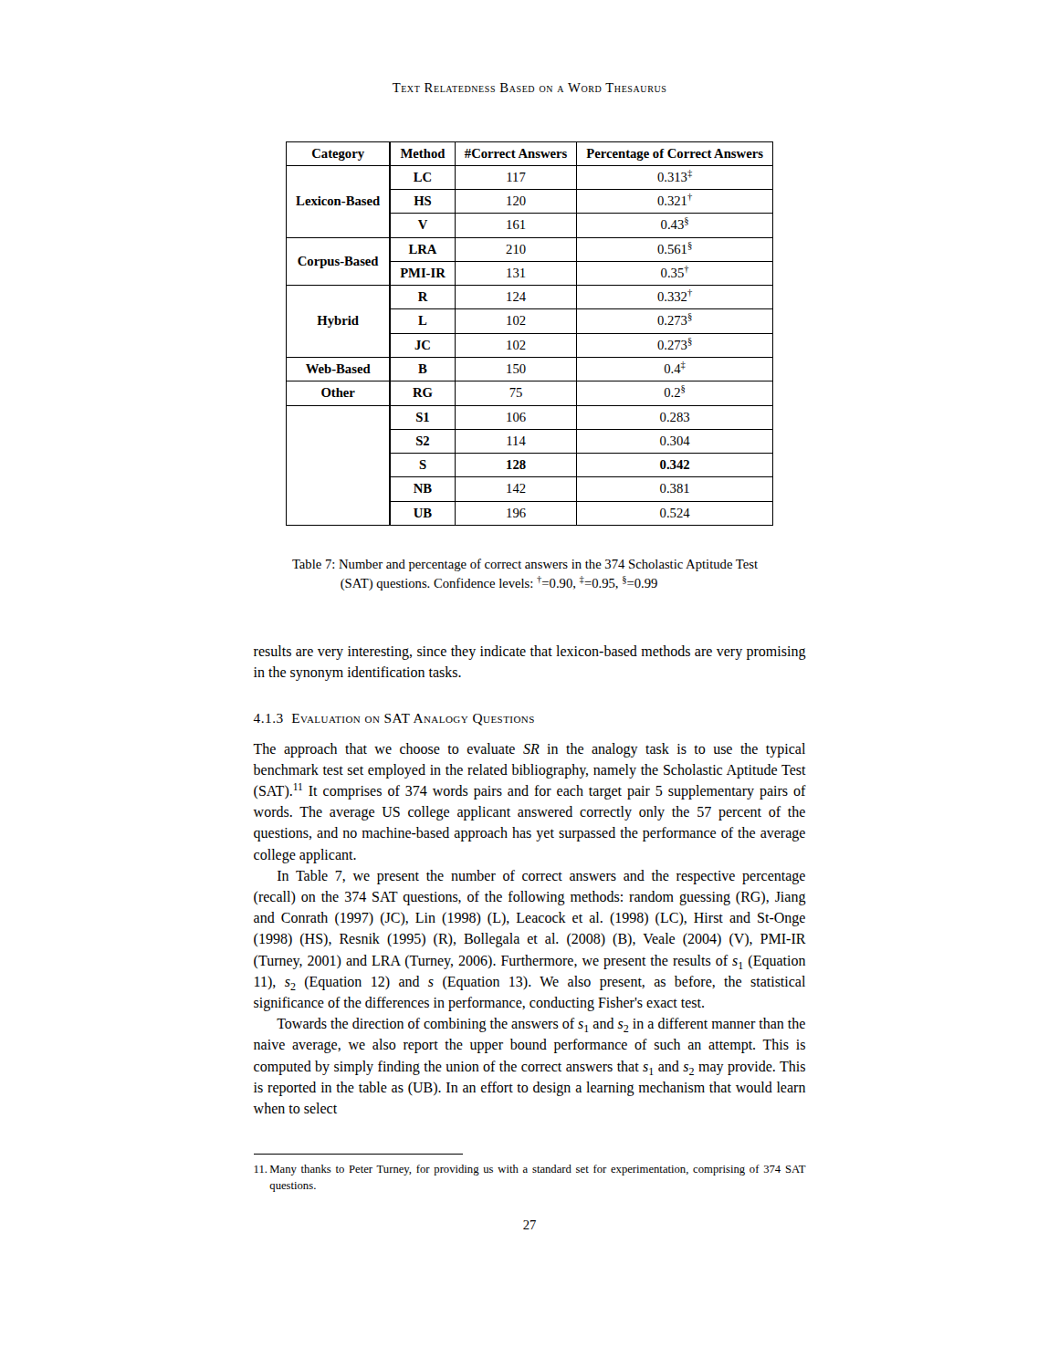Text Relatedness Based on a Word Thesaurus
| Category | Method | #Correct Answers | Percentage of Correct Answers |
| --- | --- | --- | --- |
| Lexicon-Based | LC | 117 | 0.313 ‡ |
| HS | 120 | 0.321 † |
| V | 161 | 0.43 § |
| Corpus-Based | LRA | 210 | 0.561 § |
| PMI-IR | 131 | 0.35 † |
| Hybrid | R | 124 | 0.332 † |
| L | 102 | 0.273 § |
| JC | 102 | 0.273 § |
| Web-Based | B | 150 | 0.4 ‡ |
| Other | RG | 75 | 0.2 § |
| | S1 | 106 | 0.283 |
| S2 | 114 | 0.304 |
| S | 128 | 0.342 |
| NB | 142 | 0.381 |
| UB | 196 | 0.524 |
Table 7: Number and percentage of correct answers in the 374 Scholastic Aptitude Test (SAT) questions. Confidence levels: †=0.90, ‡=0.95, §=0.99
results are very interesting, since they indicate that lexicon-based methods are very promising in the synonym identification tasks.
4.1.3 Evaluation on SAT Analogy Questions
The approach that we choose to evaluate SR in the analogy task is to use the typical benchmark test set employed in the related bibliography, namely the Scholastic Aptitude Test (SAT).11 It comprises of 374 words pairs and for each target pair 5 supplementary pairs of words. The average US college applicant answered correctly only the 57 percent of the questions, and no machine-based approach has yet surpassed the performance of the average college applicant.
In Table 7, we present the number of correct answers and the respective percentage (recall) on the 374 SAT questions, of the following methods: random guessing (RG), Jiang and Conrath (1997) (JC), Lin (1998) (L), Leacock et al. (1998) (LC), Hirst and St-Onge (1998) (HS), Resnik (1995) (R), Bollegala et al. (2008) (B), Veale (2004) (V), PMI-IR (Turney, 2001) and LRA (Turney, 2006). Furthermore, we present the results of s 1 (Equation 11), s 2 (Equation 12) and s (Equation 13). We also present, as before, the statistical significance of the differences in performance, conducting Fisher's exact test.
Towards the direction of combining the answers of s 1 and s 2 in a different manner than the naive average, we also report the upper bound performance of such an attempt. This is computed by simply finding the union of the correct answers that s 1 and s 2 may provide. This is reported in the table as (UB). In an effort to design a learning mechanism that would learn when to select
11. Many thanks to Peter Turney, for providing us with a standard set for experimentation, comprising of 374 SAT questions.
27